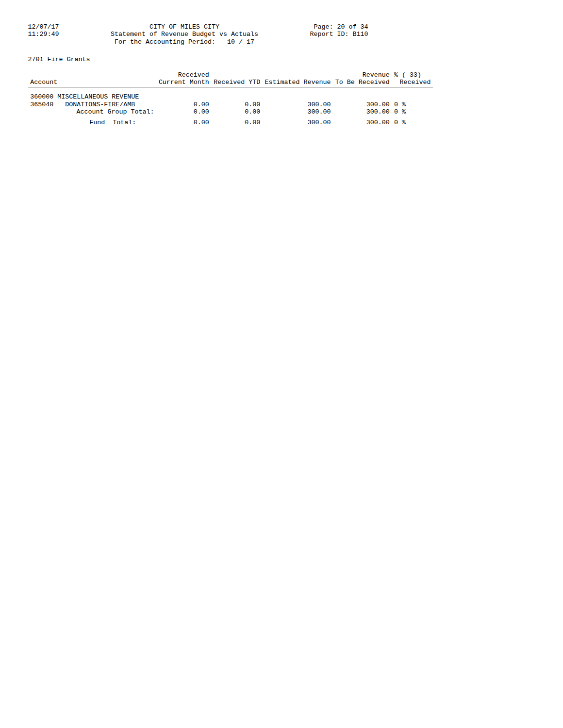| 12/07/17 11:29:49 | CITY OF MILES CITY Statement of Revenue Budget vs Actuals For the Accounting Period: 10 / 17 | Page: 20 of 34 Report ID: B110 |
2701 Fire Grants
| | Received | | | Revenue | % ( 33) |
| --- | --- | --- | --- | --- | --- |
| Account | Current Month | Received YTD | Estimated Revenue | To Be Received | Received |
| 360000 MISCELLANEOUS REVENUE |
| 365040 DONATIONS-FIRE/AMB | 0.00 | 0.00 | 300.00 | 300.00 | 0 % |
| Account Group Total: | 0.00 | 0.00 | 300.00 | 300.00 | 0 % |
| Fund Total: | 0.00 | 0.00 | 300.00 | 300.00 | 0 % |